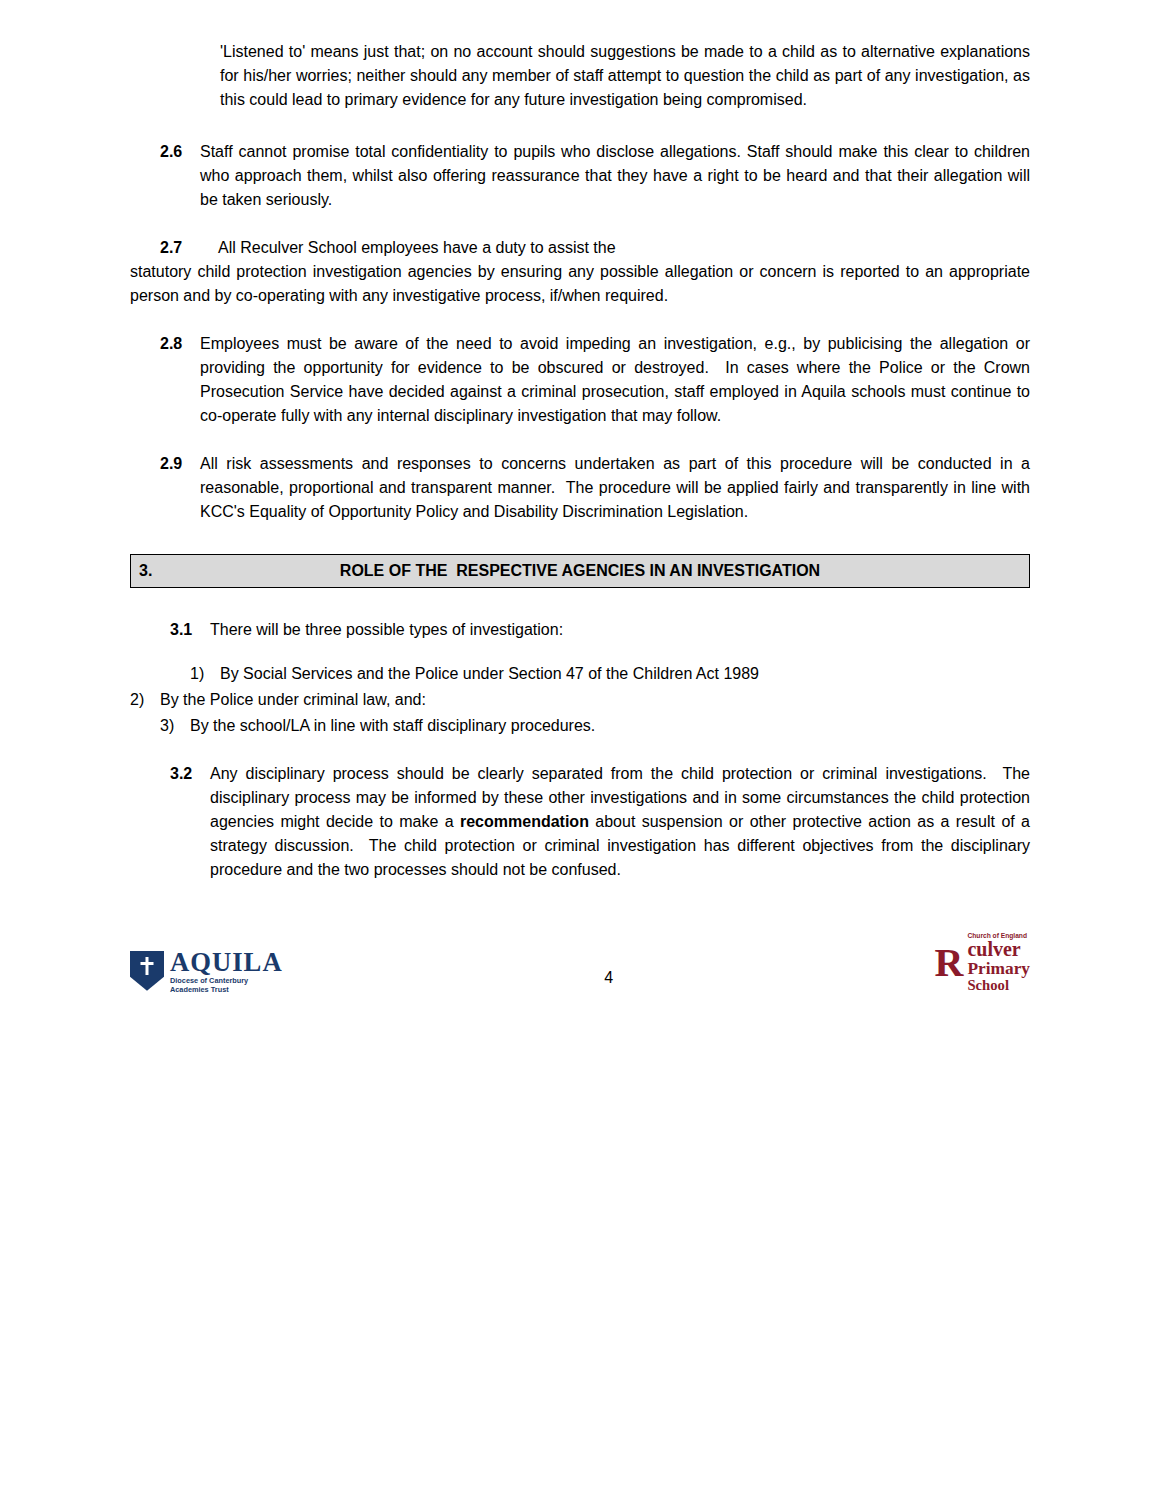'Listened to' means just that; on no account should suggestions be made to a child as to alternative explanations for his/her worries; neither should any member of staff attempt to question the child as part of any investigation, as this could lead to primary evidence for any future investigation being compromised.
2.6
Staff cannot promise total confidentiality to pupils who disclose allegations. Staff should make this clear to children who approach them, whilst also offering reassurance that they have a right to be heard and that their allegation will be taken seriously.
2.7 All Reculver School employees have a duty to assist the
statutory child protection investigation agencies by ensuring any possible allegation or concern is reported to an appropriate person and by co-operating with any investigative process, if/when required.
2.8
Employees must be aware of the need to avoid impeding an investigation, e.g., by publicising the allegation or providing the opportunity for evidence to be obscured or destroyed. In cases where the Police or the Crown Prosecution Service have decided against a criminal prosecution, staff employed in Aquila schools must continue to co-operate fully with any internal disciplinary investigation that may follow.
2.9
All risk assessments and responses to concerns undertaken as part of this procedure will be conducted in a reasonable, proportional and transparent manner. The procedure will be applied fairly and transparently in line with KCC's Equality of Opportunity Policy and Disability Discrimination Legislation.
3.
ROLE OF THE RESPECTIVE AGENCIES IN AN INVESTIGATION
3.1
There will be three possible types of investigation:
1) By Social Services and the Police under Section 47 of the Children Act 1989
2) By the Police under criminal law, and:
3) By the school/LA in line with staff disciplinary procedures.
3.2
Any disciplinary process should be clearly separated from the child protection or criminal investigations. The disciplinary process may be informed by these other investigations and in some circumstances the child protection agencies might decide to make a recommendation about suspension or other protective action as a result of a strategy discussion. The child protection or criminal investigation has different objectives from the disciplinary procedure and the two processes should not be confused.
AQUILA
Diocese of Canterbury
Academies Trust
4
R
Church of England
culver
Primary
School